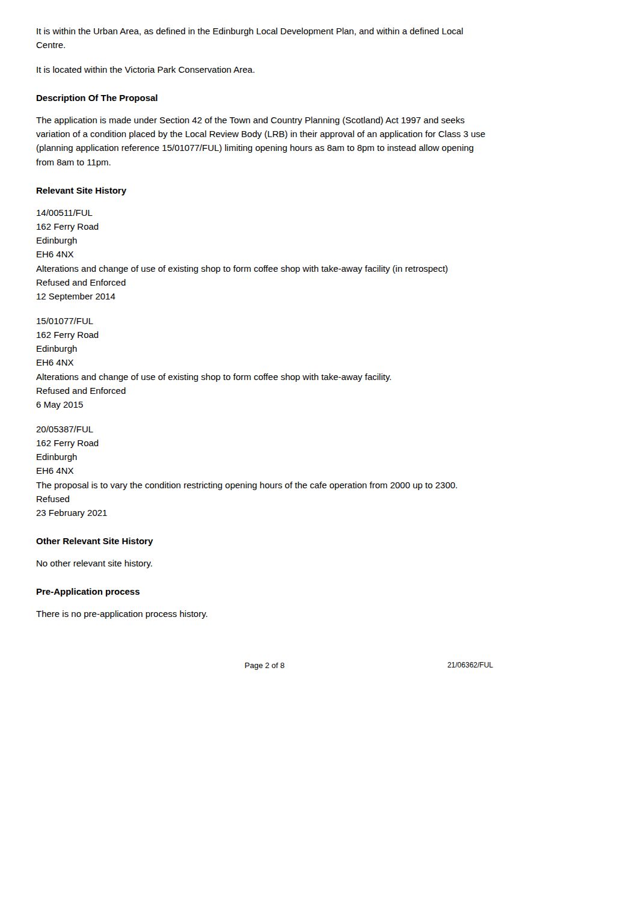It is within the Urban Area, as defined in the Edinburgh Local Development Plan, and within a defined Local Centre.
It is located within the Victoria Park Conservation Area.
Description Of The Proposal
The application is made under Section 42 of the Town and Country Planning (Scotland) Act 1997 and seeks variation of a condition placed by the Local Review Body (LRB) in their approval of an application for Class 3 use (planning application reference 15/01077/FUL) limiting opening hours as 8am to 8pm to instead allow opening from 8am to 11pm.
Relevant Site History
14/00511/FUL
162 Ferry Road
Edinburgh
EH6 4NX
Alterations and change of use of existing shop to form coffee shop with take-away facility (in retrospect)
Refused and Enforced
12 September 2014
15/01077/FUL
162 Ferry Road
Edinburgh
EH6 4NX
Alterations and change of use of existing shop to form coffee shop with take-away facility.
Refused and Enforced
6 May 2015
20/05387/FUL
162 Ferry Road
Edinburgh
EH6 4NX
The proposal is to vary the condition restricting opening hours of the cafe operation from 2000 up to 2300.
Refused
23 February 2021
Other Relevant Site History
No other relevant site history.
Pre-Application process
There is no pre-application process history.
Page 2 of 8
21/06362/FUL